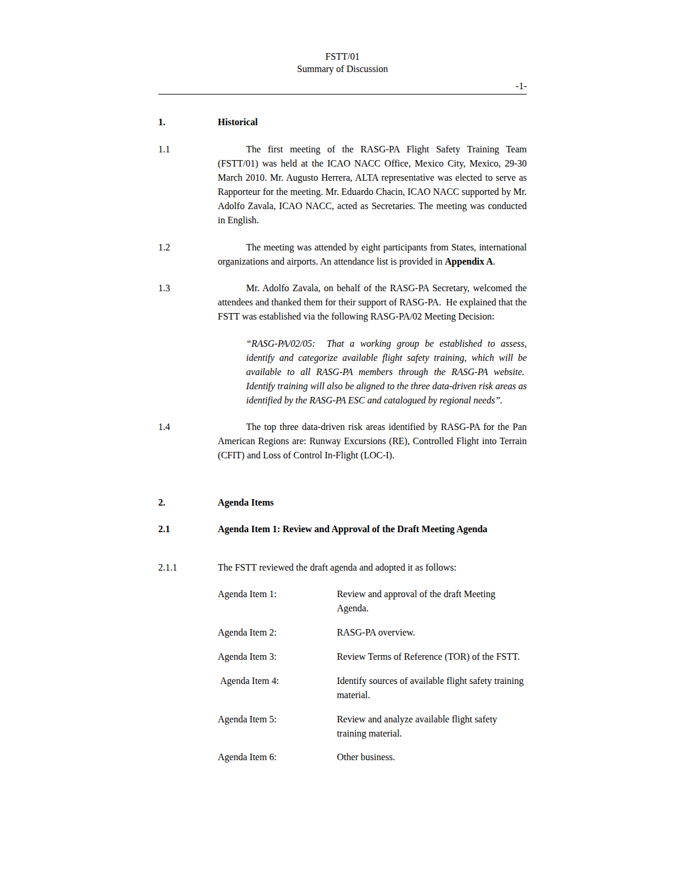FSTT/01
Summary of Discussion
-1-
| 1. | Historical |
| 1.1 | The first meeting of the RASG-PA Flight Safety Training Team (FSTT/01) was held at the ICAO NACC Office, Mexico City, Mexico, 29-30 March 2010. Mr. Augusto Herrera, ALTA representative was elected to serve as Rapporteur for the meeting. Mr. Eduardo Chacin, ICAO NACC supported by Mr. Adolfo Zavala, ICAO NACC, acted as Secretaries. The meeting was conducted in English. |
| 1.2 | The meeting was attended by eight participants from States, international organizations and airports. An attendance list is provided in Appendix A . |
| 1.3 | Mr. Adolfo Zavala, on behalf of the RASG-PA Secretary, welcomed the attendees and thanked them for their support of RASG-PA. He explained that the FSTT was established via the following RASG-PA/02 Meeting Decision: |
“RASG-PA/02/05: That a working group be established to assess, identify and categorize available flight safety training, which will be available to all RASG-PA members through the RASG-PA website. Identify training will also be aligned to the three data-driven risk areas as identified by the RASG-PA ESC and catalogued by regional needs”.
| 1.4 | The top three data-driven risk areas identified by RASG-PA for the Pan American Regions are: Runway Excursions (RE), Controlled Flight into Terrain (CFIT) and Loss of Control In-Flight (LOC-I). |
| 2. | Agenda Items |
| 2.1 | Agenda Item 1: Review and Approval of the Draft Meeting Agenda |
| 2.1.1 | The FSTT reviewed the draft agenda and adopted it as follows: |
| Agenda Item 1: | Review and approval of the draft Meeting Agenda. |
| Agenda Item 2: | RASG-PA overview. |
| Agenda Item 3: | Review Terms of Reference (TOR) of the FSTT. |
| Agenda Item 4: | Identify sources of available flight safety training material. |
| Agenda Item 5: | Review and analyze available flight safety training material. |
| Agenda Item 6: | Other business. |